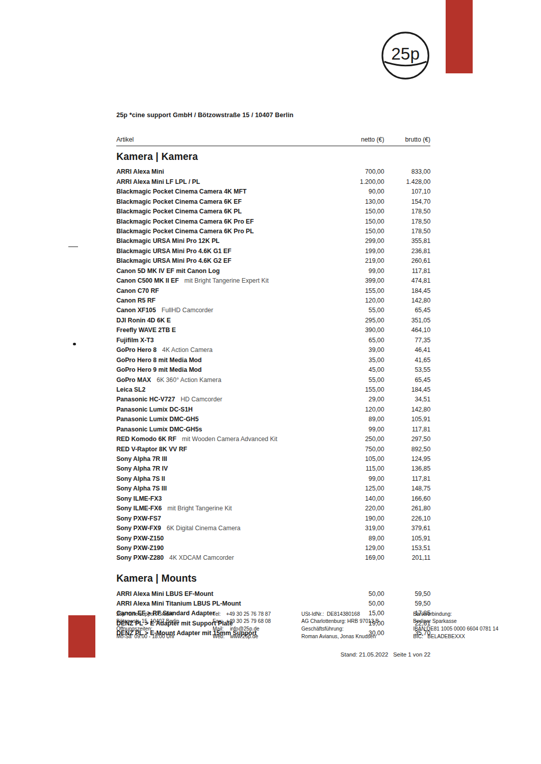25p
25p *cine support GmbH / Bötzowstraße 15 / 10407 Berlin
| Artikel | netto (€) | brutto (€) |
| --- | --- | --- |
| Kamera / Kamera |
| ARRI Alexa Mini | 700,00 | 833,00 |
| ARRI Alexa Mini LF LPL / PL | 1.200,00 | 1.428,00 |
| Blackmagic Pocket Cinema Camera 4K MFT | 90,00 | 107,10 |
| Blackmagic Pocket Cinema Camera 6K EF | 130,00 | 154,70 |
| Blackmagic Pocket Cinema Camera 6K PL | 150,00 | 178,50 |
| Blackmagic Pocket Cinema Camera 6K Pro EF | 150,00 | 178,50 |
| Blackmagic Pocket Cinema Camera 6K Pro PL | 150,00 | 178,50 |
| Blackmagic URSA Mini Pro 12K PL | 299,00 | 355,81 |
| Blackmagic URSA Mini Pro 4.6K G1 EF | 199,00 | 236,81 |
| Blackmagic URSA Mini Pro 4.6K G2 EF | 219,00 | 260,61 |
| Canon 5D MK IV EF mit Canon Log | 99,00 | 117,81 |
| Canon C500 MK II EF mit Bright Tangerine Expert Kit | 399,00 | 474,81 |
| Canon C70 RF | 155,00 | 184,45 |
| Canon R5 RF | 120,00 | 142,80 |
| Canon XF105 FullHD Camcorder | 55,00 | 65,45 |
| DJI Ronin 4D 6K E | 295,00 | 351,05 |
| Freefly WAVE 2TB E | 390,00 | 464,10 |
| Fujifilm X-T3 | 65,00 | 77,35 |
| GoPro Hero 8 4K Action Camera | 39,00 | 46,41 |
| GoPro Hero 8 mit Media Mod | 35,00 | 41,65 |
| GoPro Hero 9 mit Media Mod | 45,00 | 53,55 |
| GoPro MAX 6K 360° Action Kamera | 55,00 | 65,45 |
| Leica SL2 | 155,00 | 184,45 |
| Panasonic HC-V727 HD Camcorder | 29,00 | 34,51 |
| Panasonic Lumix DC-S1H | 120,00 | 142,80 |
| Panasonic Lumix DMC-GH5 | 89,00 | 105,91 |
| Panasonic Lumix DMC-GH5s | 99,00 | 117,81 |
| RED Komodo 6K RF mit Wooden Camera Advanced Kit | 250,00 | 297,50 |
| RED V-Raptor 8K VV RF | 750,00 | 892,50 |
| Sony Alpha 7R III | 105,00 | 124,95 |
| Sony Alpha 7R IV | 115,00 | 136,85 |
| Sony Alpha 7S II | 99,00 | 117,81 |
| Sony Alpha 7S III | 125,00 | 148,75 |
| Sony ILME-FX3 | 140,00 | 166,60 |
| Sony ILME-FX6 mit Bright Tangerine Kit | 220,00 | 261,80 |
| Sony PXW-FS7 | 190,00 | 226,10 |
| Sony PXW-FX9 6K Digital Cinema Camera | 319,00 | 379,61 |
| Sony PXW-Z150 | 89,00 | 105,91 |
| Sony PXW-Z190 | 129,00 | 153,51 |
| Sony PXW-Z280 4K XDCAM Camcorder | 169,00 | 201,11 |
| Kamera / Mounts |
| ARRI Alexa Mini LBUS EF-Mount | 50,00 | 59,50 |
| ARRI Alexa Mini Titanium LBUS PL-Mount | 50,00 | 59,50 |
| Canon EF > RF Standard Adapter | 15,00 | 17,85 |
| DENZ PL > E Adapter mit Support Plate | 19,00 | 22,61 |
| DENZ PL > E-Mount Adapter mit 15mm Support | 30,00 | 35,70 |
Stand: 21.05.2022 Seite 1 von 22
25p *cine support GmbH
Bötzowstr. 15, 10407 Berlin
Öffnungszeiten:
Mo-Sa 09:00 - 18:00 Uhr
Tel:+49 30 25 76 78 87
Fax:+49 30 25 79 68 08
Mail: info@25p.de
Web: www.25p.de
USt-IdNr.: DE814380168
AG Charlottenburg: HRB 97013 B
Geschäftsführung:
Roman Avianus, Jonas Knudsen
Bankverbindung:
Berliner Sparkasse
IBAN:DE81 1005 0000 6604 0781 14
BIC: BELADEBEXXX